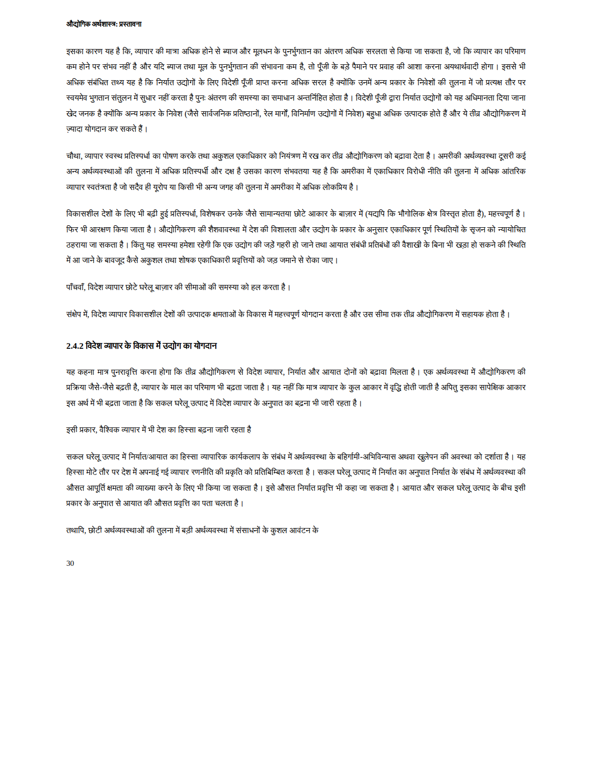औद्योगिक अर्थशास्त्र: प्रस्तावना
इसका कारण यह है कि, व्यापार की मात्रा अधिक होने से ब्याज और मूलधन के पुनर्भुगतान का अंतरण अधिक सरलता से किया जा सकता है, जो कि व्यापार का परिमाण कम होने पर संभव नहीं है और यदि ब्याज तथा मूल के पुनर्भुगतान की संभावना कम है, तो पूँजी के बड़े पैमाने पर प्रवाह की आशा करना अयथार्थवादी होगा। इससे भी अधिक संबंधित तथ्य यह है कि निर्यात उद्योगों के लिए विदेशी पूँजी प्राप्त करना अधिक सरल है क्योंकि उनमें अन्य प्रकार के निवेशों की तुलना में जो प्रत्यक्ष तौर पर स्वयमेव भुगतान संतुलन में सुधार नहीं करता है पुनः अंतरण की समस्या का समाधान अन्तर्निहित होता है। विदेशी पूँजी द्वारा निर्यात उद्योगों को यह अधिमानता दिया जाना खेद जनक है क्योंकि अन्य प्रकार के निवेश (जैसे सार्वजनिक प्रतिष्ठानों, रेल मार्गों, विनिर्माण उद्योगों में निवेश) बहुधा अधिक उत्पादक होते हैं और ये तीव्र औद्योगिकरण में ज़्यादा योगदान कर सकते हैं।
चौथा, व्यापार स्वस्थ प्रतिस्पर्धा का पोषण करके तथा अकुशल एकाधिकार को नियंत्रण में रख कर तीव्र औद्योगिकरण को बढ़ावा देता है। अमरीकी अर्थव्यवस्था दूसरी कई अन्य अर्थव्यवस्थाओं की तुलना में अधिक प्रतिस्पर्धी और दक्ष है उसका कारण संभवतया यह है कि अमरीका में एकाधिकार विरोधी नीति की तुलना में अधिक आंतरिक व्यापार स्वतंत्रता है जो सदैव ही यूरोप या किसी भी अन्य जगह की तुलना में अमरीका में अधिक लोकप्रिय है।
विकासशील देशों के लिए भी बढ़ी हुई प्रतिस्पर्धा, विशेषकर उनके जैसे सामान्यतया छोटे आकार के बाज़ार में (यद्यपि कि भौगोलिक क्षेत्र विस्तृत होता है), महत्त्वपूर्ण है। फिर भी आरक्षण किया जाता है। औद्योगिकरण की शैशवावस्था में देश की विशालता और उद्योग के प्रकार के अनुसार एकाधिकार पूर्ण स्थितियों के सृजन को न्यायोचित ठहराया जा सकता है। किंतु यह समस्या हमेशा रहेगी कि एक उद्योग की जड़ें गहरी हो जाने तथा आयात संबंधी प्रतिबंधों की वैशाखी के बिना भी खड़ा हो सकने की स्थिति में आ जाने के बावजूद कैसे अकुशल तथा शोषक एकाधिकारी प्रवृत्तियों को जड़ जमाने से रोका जाए।
पाँचवाँ, विदेश व्यापार छोटे घरेलू बाज़ार की सीमाओं की समस्या को हल करता है।
संक्षेप में, विदेश व्यापार विकासशील देशों की उत्पादक क्षमताओं के विकास में महत्त्वपूर्ण योगदान करता है और उस सीमा तक तीव्र औद्योगिकरण में सहायक होता है।
2.4.2 विदेश व्यापार के विकास में उद्योग का योगदान
यह कहना मात्र पुनरावृत्ति करना होगा कि तीव्र औद्योगिकरण से विदेश व्यापार, निर्यात और आयात दोनों को बढ़ावा मिलता है। एक अर्थव्यवस्था में औद्योगिकरण की प्रक्रिया जैसे-जैसे बढ़ती है, व्यापार के माल का परिमाण भी बढ़ता जाता है। यह नहीं कि मात्र व्यापार के कुल आकार में वृद्धि होती जाती है अपितु इसका सापेक्षिक आकार इस अर्थ में भी बढ़ता जाता है कि सकल घरेलू उत्पाद में विदेश व्यापार के अनुपात का बढ़ना भी जारी रहता है।
इसी प्रकार, वैश्विक व्यापार में भी देश का हिस्सा बढ़ना जारी रहता है
सकल घरेलू उत्पाद में निर्यात/आयात का हिस्सा व्यापारिक कार्यकलाप के संबंध में अर्थव्यवस्था के बहिर्गामी-अभिविन्यास अथवा खुलेपन की अवस्था को दर्शाता है। यह हिस्सा मोटे तौर पर देश में अपनाई गई व्यापार रणनीति की प्रकृति को प्रतिबिम्बित करता है। सकल घरेलू उत्पाद में निर्यात का अनुपात निर्यात के संबंध में अर्थव्यवस्था की औसत आपूर्ति क्षमता की व्याख्या करने के लिए भी किया जा सकता है। इसे औसत निर्यात प्रवृत्ति भी कहा जा सकता है। आयात और सकल घरेलू उत्पाद के बीच इसी प्रकार के अनुपात से आयात की औसत प्रवृत्ति का पता चलता है।
तथापि, छोटी अर्थव्यवस्थाओं की तुलना में बड़ी अर्थव्यवस्था में संसाधनों के कुशल आवंटन के
30